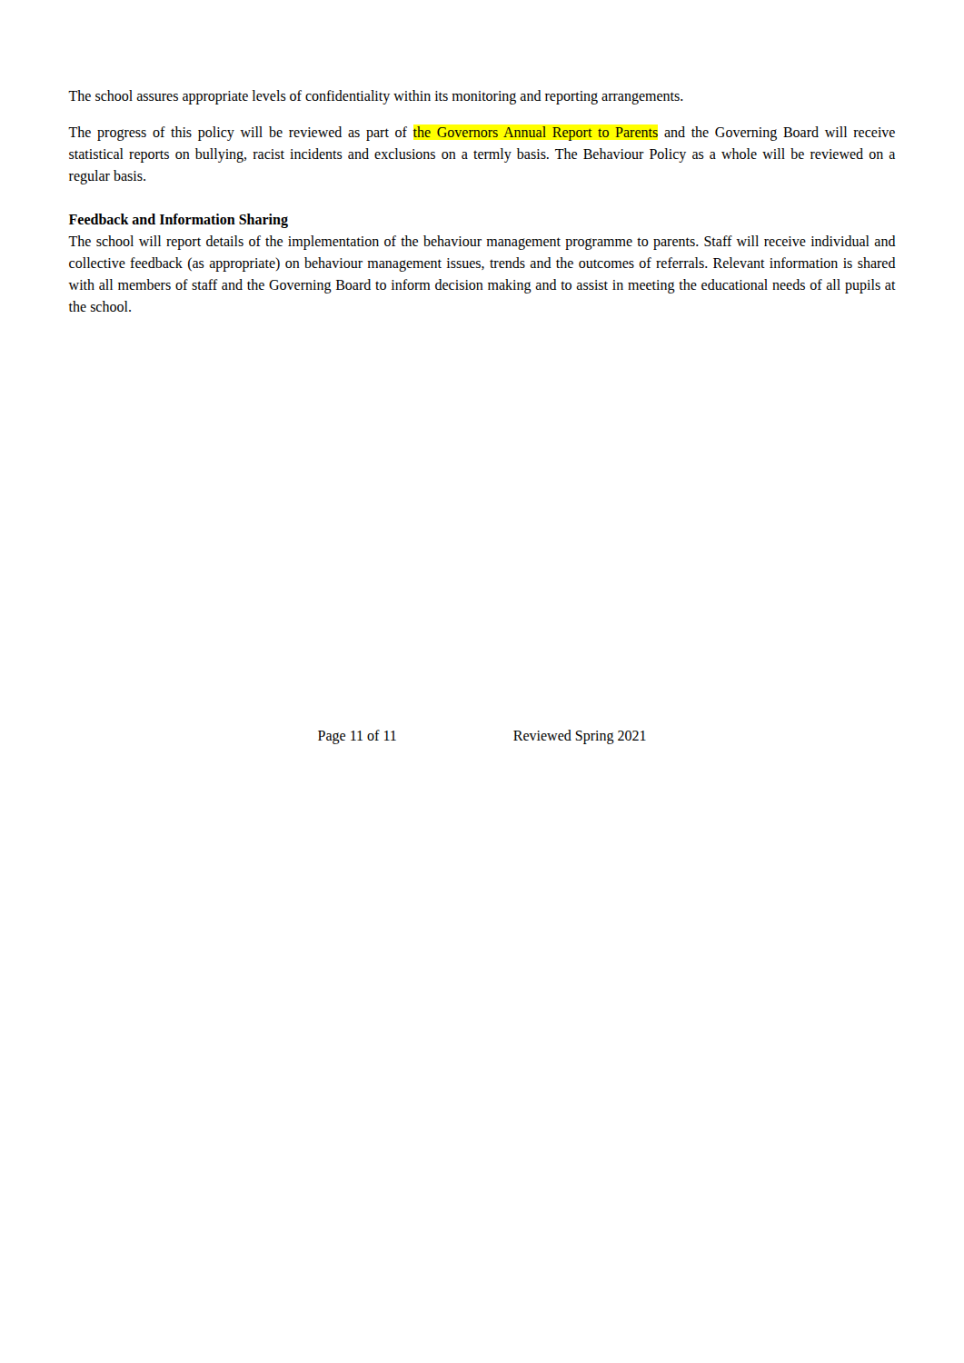The school assures appropriate levels of confidentiality within its monitoring and reporting arrangements.
The progress of this policy will be reviewed as part of the Governors Annual Report to Parents and the Governing Board will receive statistical reports on bullying, racist incidents and exclusions on a termly basis. The Behaviour Policy as a whole will be reviewed on a regular basis.
Feedback and Information Sharing
The school will report details of the implementation of the behaviour management programme to parents. Staff will receive individual and collective feedback (as appropriate) on behaviour management issues, trends and the outcomes of referrals. Relevant information is shared with all members of staff and the Governing Board to inform decision making and to assist in meeting the educational needs of all pupils at the school.
Page 11 of 11 Reviewed Spring 2021